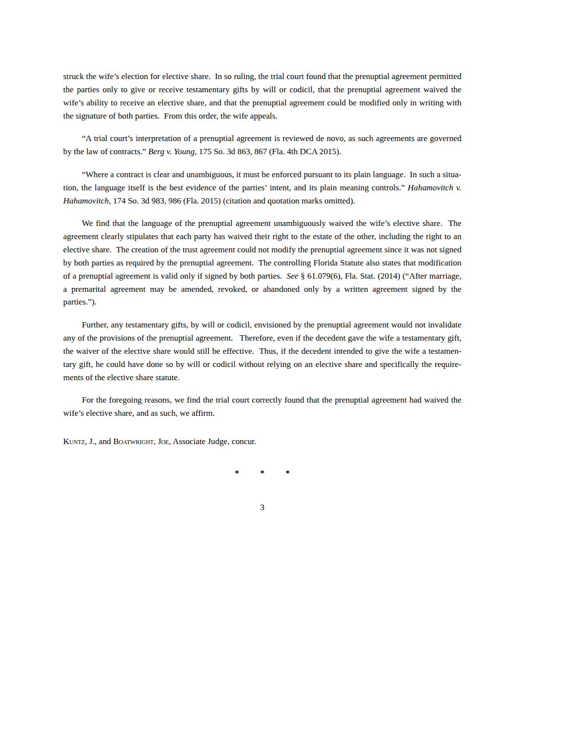struck the wife’s election for elective share. In so ruling, the trial court found that the prenuptial agreement permitted the parties only to give or receive testamentary gifts by will or codicil, that the prenuptial agreement waived the wife’s ability to receive an elective share, and that the prenuptial agreement could be modified only in writing with the signature of both parties. From this order, the wife appeals.
“A trial court’s interpretation of a prenuptial agreement is reviewed de novo, as such agreements are governed by the law of contracts.” Berg v. Young, 175 So. 3d 863, 867 (Fla. 4th DCA 2015).
“Where a contract is clear and unambiguous, it must be enforced pursuant to its plain language. In such a situation, the language itself is the best evidence of the parties’ intent, and its plain meaning controls.” Hahamovitch v. Hahamovitch, 174 So. 3d 983, 986 (Fla. 2015) (citation and quotation marks omitted).
We find that the language of the prenuptial agreement unambiguously waived the wife’s elective share. The agreement clearly stipulates that each party has waived their right to the estate of the other, including the right to an elective share. The creation of the trust agreement could not modify the prenuptial agreement since it was not signed by both parties as required by the prenuptial agreement. The controlling Florida Statute also states that modification of a prenuptial agreement is valid only if signed by both parties. See § 61.079(6), Fla. Stat. (2014) (“After marriage, a premarital agreement may be amended, revoked, or abandoned only by a written agreement signed by the parties.”).
Further, any testamentary gifts, by will or codicil, envisioned by the prenuptial agreement would not invalidate any of the provisions of the prenuptial agreement. Therefore, even if the decedent gave the wife a testamentary gift, the waiver of the elective share would still be effective. Thus, if the decedent intended to give the wife a testamentary gift, he could have done so by will or codicil without relying on an elective share and specifically the requirements of the elective share statute.
For the foregoing reasons, we find the trial court correctly found that the prenuptial agreement had waived the wife’s elective share, and as such, we affirm.
Kuntz, J., and Boatwright, Joe, Associate Judge, concur.
***
3